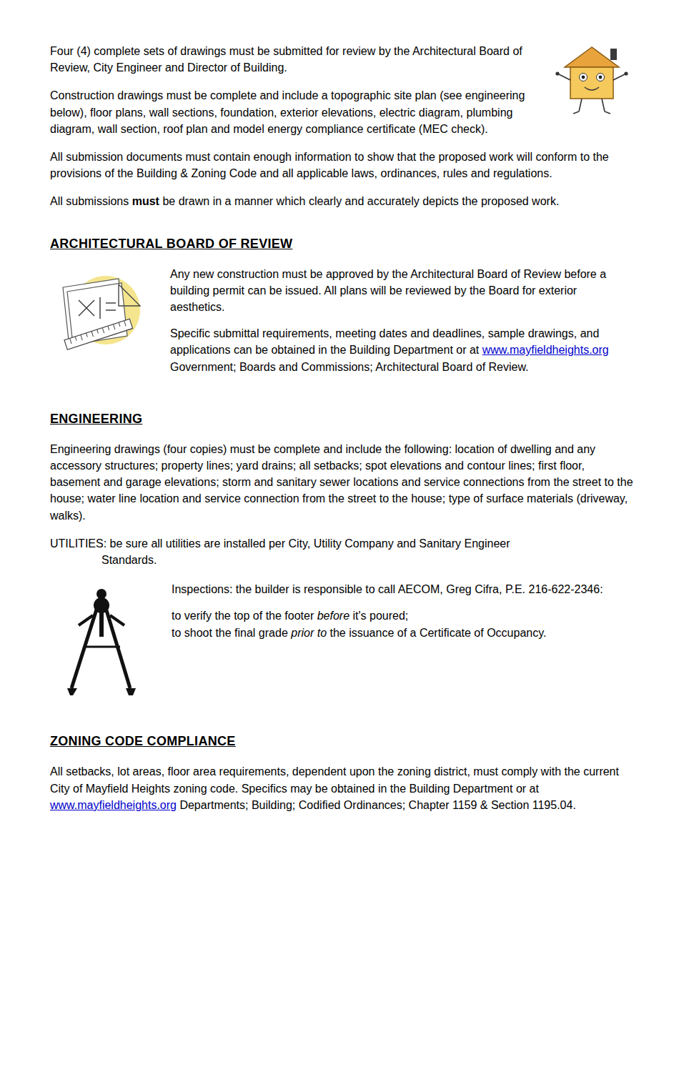Four (4) complete sets of drawings must be submitted for review by the Architectural Board of Review, City Engineer and Director of Building.
Construction drawings must be complete and include a topographic site plan (see engineering below), floor plans, wall sections, foundation, exterior elevations, electric diagram, plumbing diagram, wall section, roof plan and model energy compliance certificate (MEC check).
All submission documents must contain enough information to show that the proposed work will conform to the provisions of the Building & Zoning Code and all applicable laws, ordinances, rules and regulations.
All submissions must be drawn in a manner which clearly and accurately depicts the proposed work.
ARCHITECTURAL BOARD OF REVIEW
Any new construction must be approved by the Architectural Board of Review before a building permit can be issued. All plans will be reviewed by the Board for exterior aesthetics.
Specific submittal requirements, meeting dates and deadlines, sample drawings, and applications can be obtained in the Building Department or at www.mayfieldheights.org Government; Boards and Commissions; Architectural Board of Review.
ENGINEERING
Engineering drawings (four copies) must be complete and include the following: location of dwelling and any accessory structures; property lines; yard drains; all setbacks; spot elevations and contour lines; first floor, basement and garage elevations; storm and sanitary sewer locations and service connections from the street to the house; water line location and service connection from the street to the house; type of surface materials (driveway, walks).
UTILITIES: be sure all utilities are installed per City, Utility Company and Sanitary Engineer
Standards.
Inspections: the builder is responsible to call AECOM, Greg Cifra, P.E. 216-622-2346:
to verify the top of the footer before it's poured;
to shoot the final grade prior to the issuance of a Certificate of Occupancy.
ZONING CODE COMPLIANCE
All setbacks, lot areas, floor area requirements, dependent upon the zoning district, must comply with the current City of Mayfield Heights zoning code. Specifics may be obtained in the Building Department or at www.mayfieldheights.org Departments; Building; Codified Ordinances; Chapter 1159 & Section 1195.04.